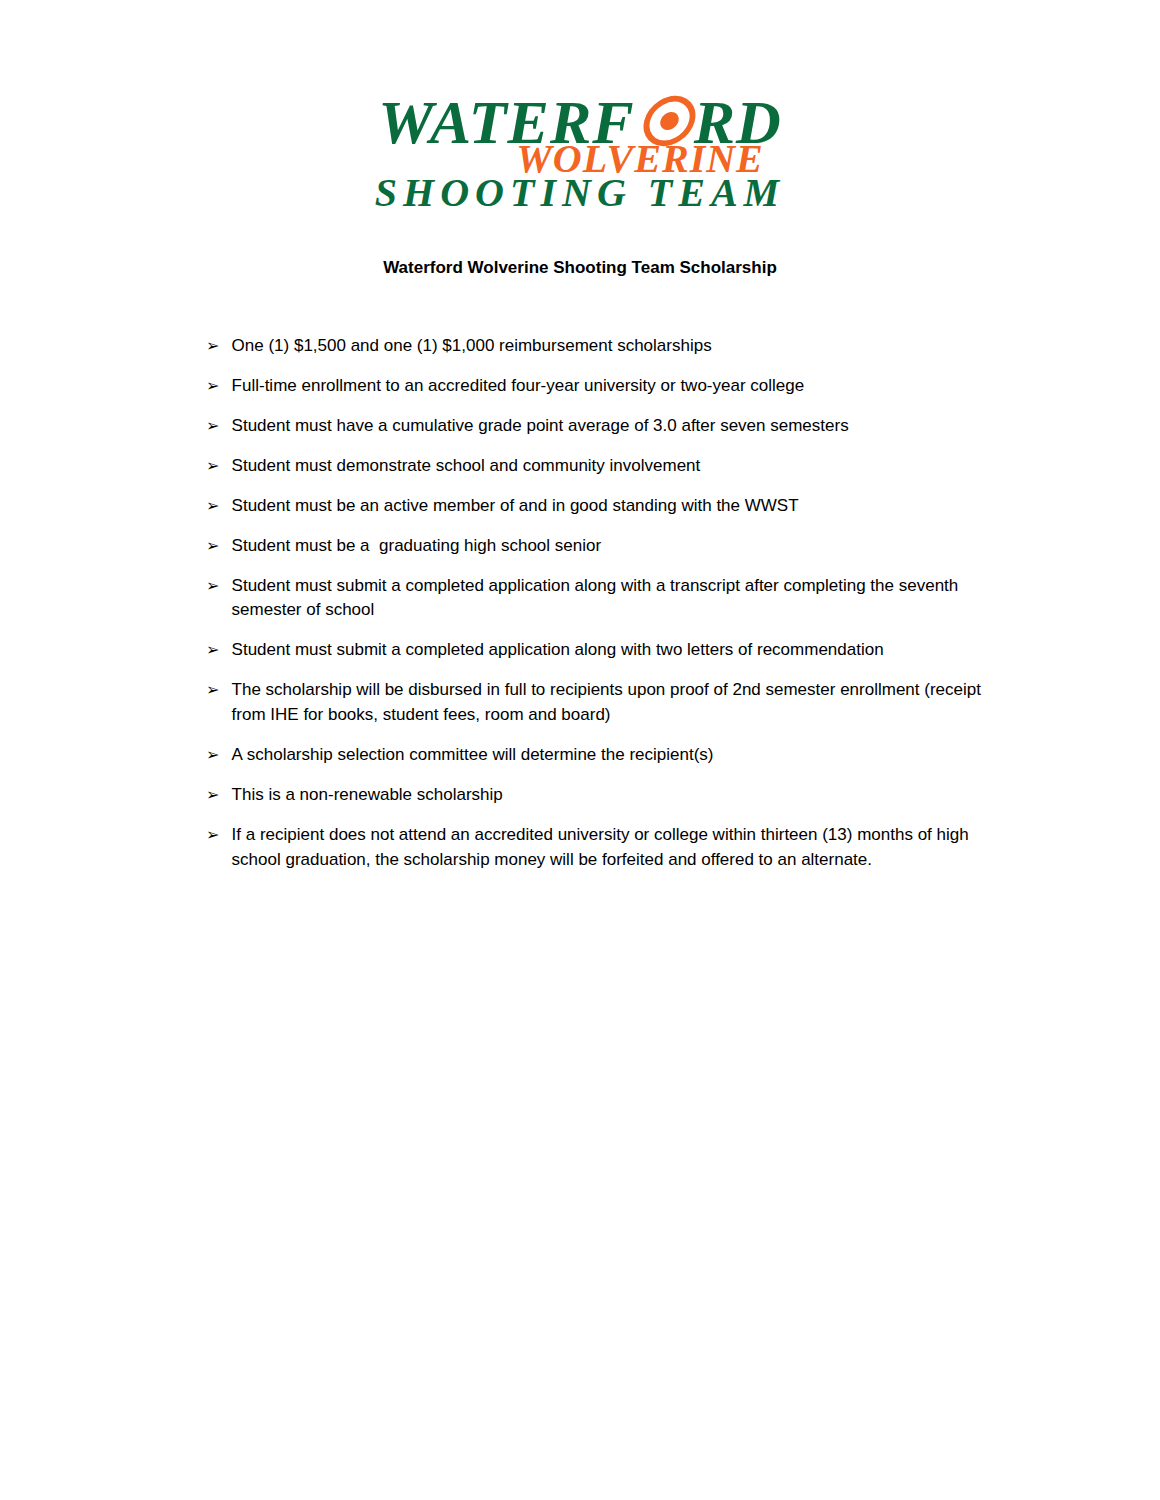WATERF⦿RD
WOLVERINE
SHOOTING TEAM
Waterford Wolverine Shooting Team Scholarship
One (1) $1,500 and one (1) $1,000 reimbursement scholarships
Full-time enrollment to an accredited four-year university or two-year college
Student must have a cumulative grade point average of 3.0 after seven semesters
Student must demonstrate school and community involvement
Student must be an active member of and in good standing with the WWST
Student must be a graduating high school senior
Student must submit a completed application along with a transcript after completing the seventh semester of school
Student must submit a completed application along with two letters of recommendation
The scholarship will be disbursed in full to recipients upon proof of 2nd semester enrollment (receipt from IHE for books, student fees, room and board)
A scholarship selection committee will determine the recipient(s)
This is a non-renewable scholarship
If a recipient does not attend an accredited university or college within thirteen (13) months of high school graduation, the scholarship money will be forfeited and offered to an alternate.